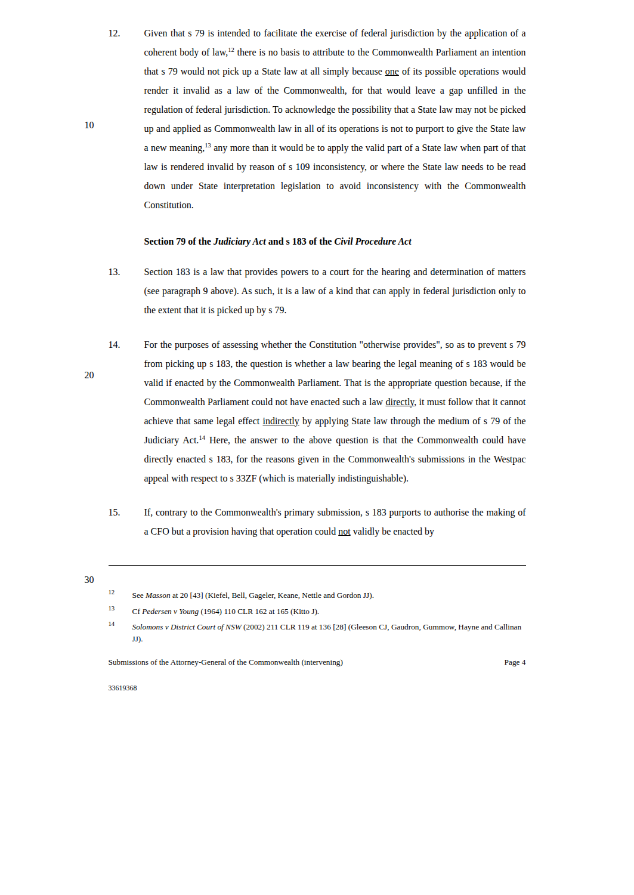10 Given that s 79 is intended to facilitate the exercise of federal jurisdiction by the application of a coherent body of law,12 there is no basis to attribute to the Commonwealth Parliament an intention that s 79 would not pick up a State law at all simply because one of its possible operations would render it invalid as a law of the Commonwealth, for that would leave a gap unfilled in the regulation of federal jurisdiction. To acknowledge the possibility that a State law may not be picked up and applied as Commonwealth law in all of its operations is not to purport to give the State law a new meaning,13 any more than it would be to apply the valid part of a State law when part of that law is rendered invalid by reason of s 109 inconsistency, or where the State law needs to be read down under State interpretation legislation to avoid inconsistency with the Commonwealth Constitution.
Section 79 of the Judiciary Act and s 183 of the Civil Procedure Act
Section 183 is a law that provides powers to a court for the hearing and determination of matters (see paragraph 9 above). As such, it is a law of a kind that can apply in federal jurisdiction only to the extent that it is picked up by s 79.
20 For the purposes of assessing whether the Constitution "otherwise provides", so as to prevent s 79 from picking up s 183, the question is whether a law bearing the legal meaning of s 183 would be valid if enacted by the Commonwealth Parliament. That is the appropriate question because, if the Commonwealth Parliament could not have enacted such a law directly, it must follow that it cannot achieve that same legal effect indirectly by applying State law through the medium of s 79 of the Judiciary Act.14 Here, the answer to the above question is that the Commonwealth could have directly enacted s 183, for the reasons given in the Commonwealth's submissions in the Westpac appeal with respect to s 33ZF (which is materially indistinguishable).
If, contrary to the Commonwealth's primary submission, s 183 purports to authorise the making of a CFO but a provision having that operation could not validly be enacted by
30
12 See Masson at 20 [43] (Kiefel, Bell, Gageler, Keane, Nettle and Gordon JJ).
13 Cf Pedersen v Young (1964) 110 CLR 162 at 165 (Kitto J).
14 Solomons v District Court of NSW (2002) 211 CLR 119 at 136 [28] (Gleeson CJ, Gaudron, Gummow, Hayne and Callinan JJ).
Submissions of the Attorney-General of the Commonwealth (intervening) Page 4
33619368